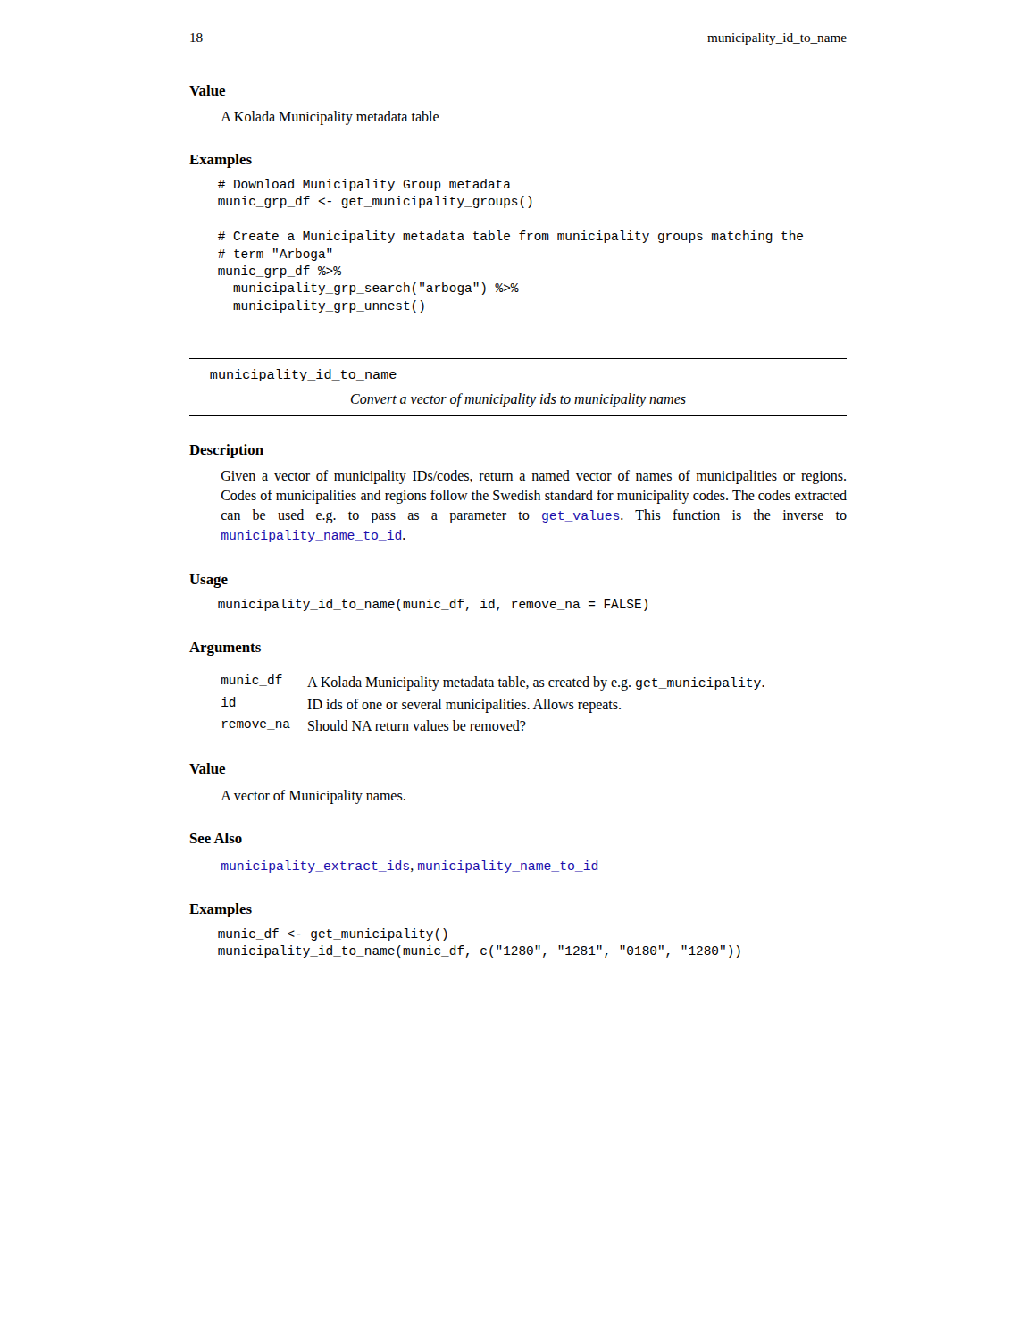18 municipality_id_to_name
Value
A Kolada Municipality metadata table
Examples
# Download Municipality Group metadata
munic_grp_df <- get_municipality_groups()

# Create a Municipality metadata table from municipality groups matching the
# term "Arboga"
munic_grp_df %>%
  municipality_grp_search("arboga") %>%
  municipality_grp_unnest()
municipality_id_to_name Convert a vector of municipality ids to municipality names
Description
Given a vector of municipality IDs/codes, return a named vector of names of municipalities or regions. Codes of municipalities and regions follow the Swedish standard for municipality codes. The codes extracted can be used e.g. to pass as a parameter to get_values. This function is the inverse to municipality_name_to_id.
Usage
municipality_id_to_name(munic_df, id, remove_na = FALSE)
Arguments
munic_df
A Kolada Municipality metadata table, as created by e.g. get_municipality.
id
ID ids of one or several municipalities. Allows repeats.
remove_na
Should NA return values be removed?
Value
A vector of Municipality names.
See Also
municipality_extract_ids, municipality_name_to_id
Examples
munic_df <- get_municipality()
municipality_id_to_name(munic_df, c("1280", "1281", "0180", "1280"))